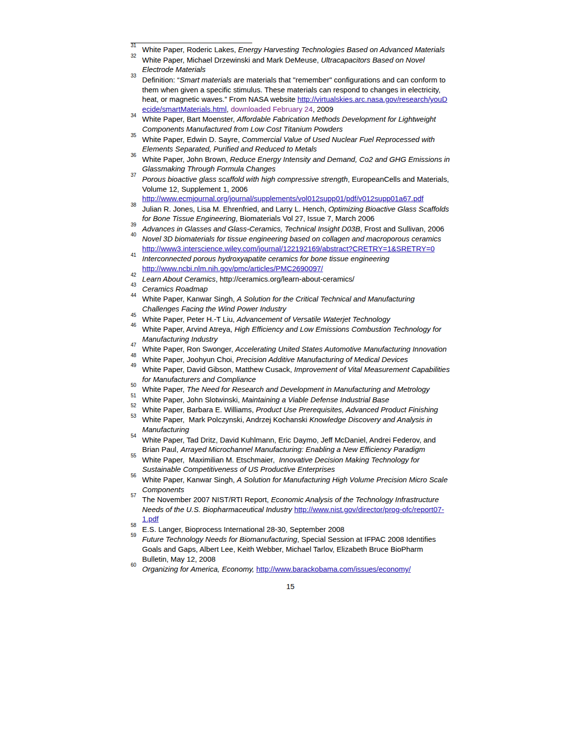31 White Paper, Roderic Lakes, Energy Harvesting Technologies Based on Advanced Materials
32 White Paper, Michael Drzewinski and Mark DeMeuse, Ultracapacitors Based on Novel Electrode Materials
33 Definition: “Smart materials are materials that "remember" configurations and can conform to them when given a specific stimulus. These materials can respond to changes in electricity, heat, or magnetic waves.” From NASA website http://virtualskies.arc.nasa.gov/research/youDecide/smartMaterials.html, downloaded February 24, 2009
34 White Paper, Bart Moenster, Affordable Fabrication Methods Development for Lightweight Components Manufactured from Low Cost Titanium Powders
35 White Paper, Edwin D. Sayre, Commercial Value of Used Nuclear Fuel Reprocessed with Elements Separated, Purified and Reduced to Metals
36 White Paper, John Brown, Reduce Energy Intensity and Demand, Co2 and GHG Emissions in Glassmaking Through Formula Changes
37 Porous bioactive glass scaffold with high compressive strength, EuropeanCells and Materials, Volume 12, Supplement 1, 2006
http://www.ecmjournal.org/journal/supplements/vol012supp01/pdf/v012supp01a67.pdf
38 Julian R. Jones, Lisa M. Ehrenfried, and Larry L. Hench, Optimizing Bioactive Glass Scaffolds for Bone Tissue Engineering, Biomaterials Vol 27, Issue 7, March 2006
39 Advances in Glasses and Glass-Ceramics, Technical Insight D03B, Frost and Sullivan, 2006
40 Novel 3D biomaterials for tissue engineering based on collagen and macroporous ceramics
http://www3.interscience.wiley.com/journal/122192169/abstract?CRETRY=1&SRETRY=0
41 Interconnected porous hydroxyapatite ceramics for bone tissue engineering
http://www.ncbi.nlm.nih.gov/pmc/articles/PMC2690097/
42 Learn About Ceramics, http://ceramics.org/learn-about-ceramics/
43 Ceramics Roadmap
44 White Paper, Kanwar Singh, A Solution for the Critical Technical and Manufacturing Challenges Facing the Wind Power Industry
45 White Paper, Peter H.-T Liu, Advancement of Versatile Waterjet Technology
46 White Paper, Arvind Atreya, High Efficiency and Low Emissions Combustion Technology for Manufacturing Industry
47 White Paper, Ron Swonger, Accelerating United States Automotive Manufacturing Innovation
48 White Paper, Joohyun Choi, Precision Additive Manufacturing of Medical Devices
49 White Paper, David Gibson, Matthew Cusack, Improvement of Vital Measurement Capabilities for Manufacturers and Compliance
50 White Paper, The Need for Research and Development in Manufacturing and Metrology
51 White Paper, John Slotwinski, Maintaining a Viable Defense Industrial Base
52 White Paper, Barbara E. Williams, Product Use Prerequisites, Advanced Product Finishing
53 White Paper, Mark Polczynski, Andrzej Kochanski Knowledge Discovery and Analysis in Manufacturing
54 White Paper, Tad Dritz, David Kuhlmann, Eric Daymo, Jeff McDaniel, Andrei Federov, and Brian Paul, Arrayed Microchannel Manufacturing: Enabling a New Efficiency Paradigm
55 White Paper, Maximilian M. Etschmaier, Innovative Decision Making Technology for Sustainable Competitiveness of US Productive Enterprises
56 White Paper, Kanwar Singh, A Solution for Manufacturing High Volume Precision Micro Scale Components
57 The November 2007 NIST/RTI Report, Economic Analysis of the Technology Infrastructure Needs of the U.S. Biopharmaceutical Industry http://www.nist.gov/director/prog-ofc/report07-1.pdf
58 E.S. Langer, Bioprocess International 28-30, September 2008
59 Future Technology Needs for Biomanufacturing, Special Session at IFPAC 2008 Identifies Goals and Gaps, Albert Lee, Keith Webber, Michael Tarlov, Elizabeth Bruce BioPharm Bulletin, May 12, 2008
60 Organizing for America, Economy, http://www.barackobama.com/issues/economy/
15